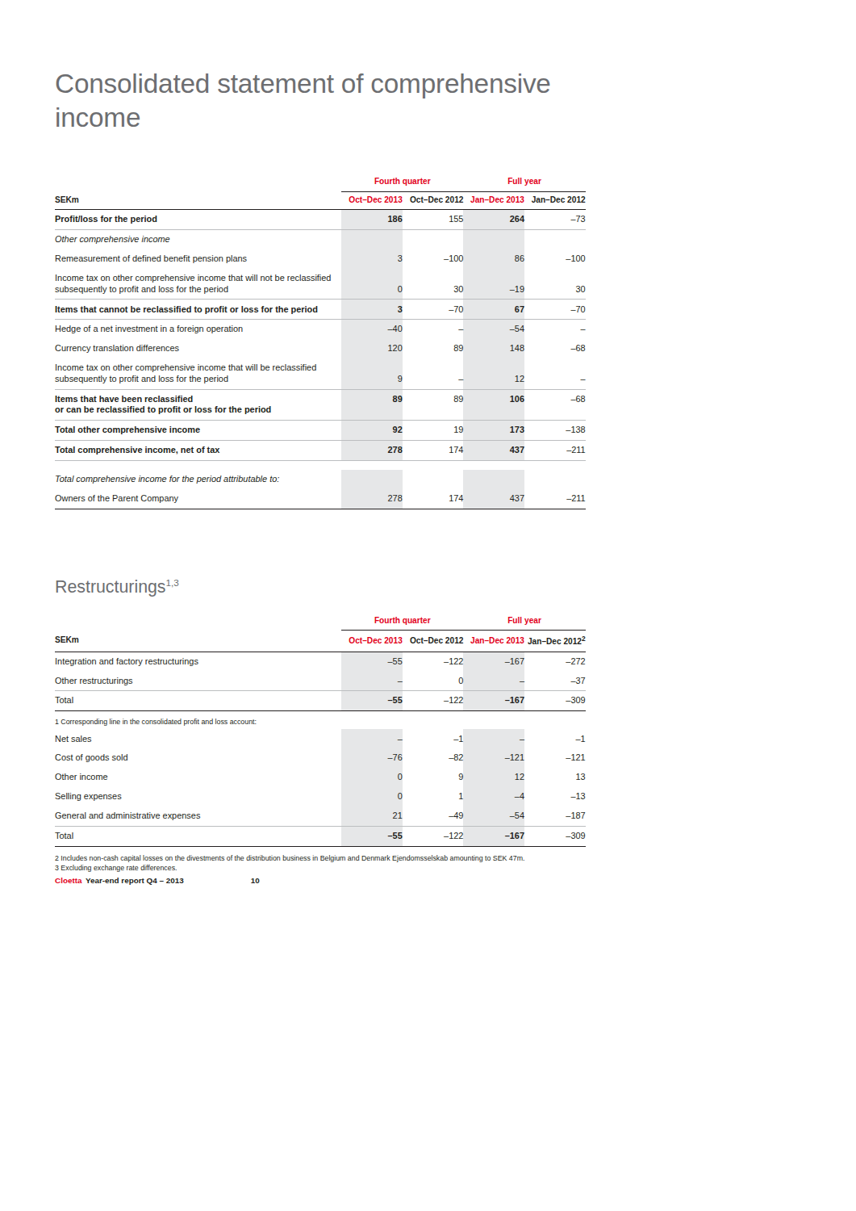Consolidated statement of comprehensive income
| | Fourth quarter | Full year |
| --- | --- | --- |
| SEKm | Oct–Dec 2013 | Oct–Dec 2012 | Jan–Dec 2013 | Jan–Dec 2012 |
| Profit/loss for the period | 186 | 155 | 264 | –73 |
| Other comprehensive income | | | | |
| Remeasurement of defined benefit pension plans | 3 | –100 | 86 | –100 |
| Income tax on other comprehensive income that will not be reclassified subsequently to profit and loss for the period | 0 | 30 | –19 | 30 |
| Items that cannot be reclassified to profit or loss for the period | 3 | –70 | 67 | –70 |
| Hedge of a net investment in a foreign operation | –40 | – | –54 | – |
| Currency translation differences | 120 | 89 | 148 | –68 |
| Income tax on other comprehensive income that will be reclassified subsequently to profit and loss for the period | 9 | – | 12 | – |
| Items that have been reclassified or can be reclassified to profit or loss for the period | 89 | 89 | 106 | –68 |
| Total other comprehensive income | 92 | 19 | 173 | –138 |
| Total comprehensive income, net of tax | 278 | 174 | 437 | –211 |
| Total comprehensive income for the period attributable to: | | | | |
| Owners of the Parent Company | 278 | 174 | 437 | –211 |
Restructurings1,3
| | Fourth quarter | Full year |
| --- | --- | --- |
| SEKm | Oct–Dec 2013 | Oct–Dec 2012 | Jan–Dec 2013 | Jan–Dec 2012 2 |
| Integration and factory restructurings | –55 | –122 | –167 | –272 |
| Other restructurings | – | 0 | – | –37 |
| Total | –55 | –122 | –167 | –309 |
| 1 Corresponding line in the consolidated profit and loss account: |
| Net sales | – | –1 | – | –1 |
| Cost of goods sold | –76 | –82 | –121 | –121 |
| Other income | 0 | 9 | 12 | 13 |
| Selling expenses | 0 | 1 | –4 | –13 |
| General and administrative expenses | 21 | –49 | –54 | –187 |
| Total | –55 | –122 | –167 | –309 |
2 Includes non-cash capital losses on the divestments of the distribution business in Belgium and Denmark Ejendomsselskab amounting to SEK 47m.
3 Excluding exchange rate differences.
Cloetta Year-end report Q4 – 2013 10